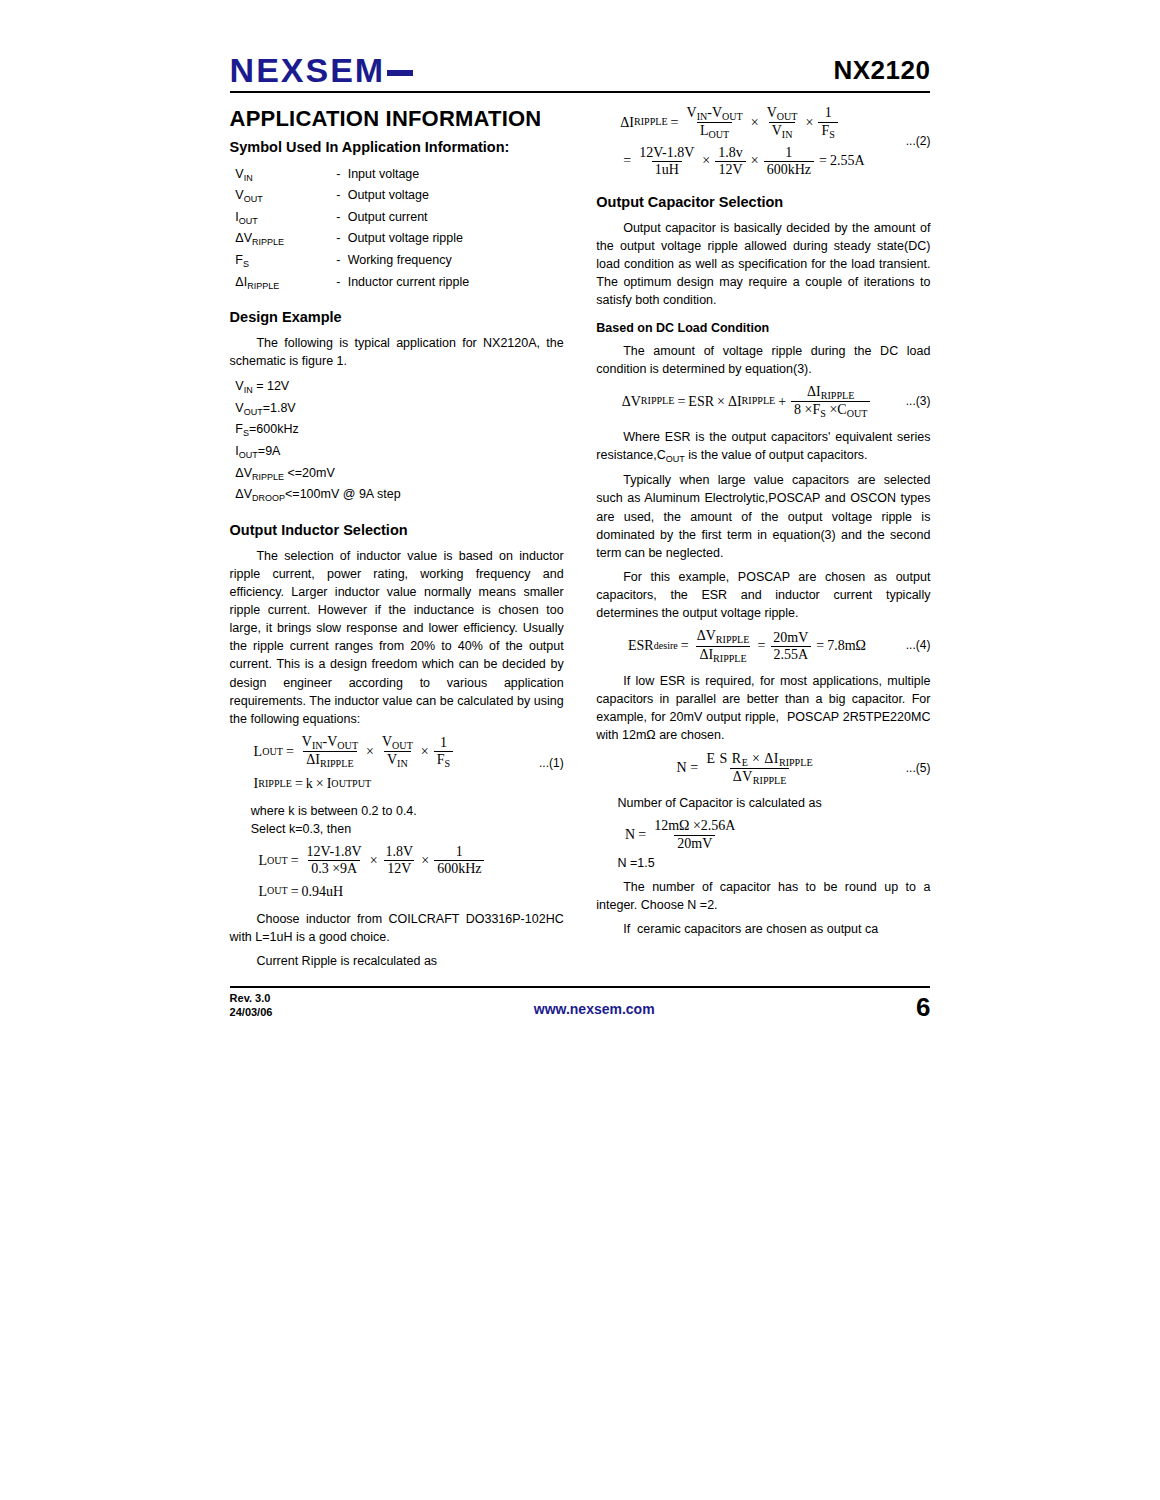NEXSEM
NX2120
APPLICATION INFORMATION
Symbol Used In Application Information:
| V IN | - | Input voltage |
| V OUT | - | Output voltage |
| I OUT | - | Output current |
| ΔV RIPPLE | - | Output voltage ripple |
| F S | - | Working frequency |
| ΔI RIPPLE | - | Inductor current ripple |
Design Example
The following is typical application for NX2120A, the schematic is figure 1.
VIN = 12V
VOUT=1.8V
FS=600kHz
IOUT=9A
ΔVRIPPLE <=20mV
ΔVDROOP<=100mV @ 9A step
Output Inductor Selection
The selection of inductor value is based on inductor ripple current, power rating, working frequency and efficiency. Larger inductor value normally means smaller ripple current. However if the inductance is chosen too large, it brings slow response and lower efficiency. Usually the ripple current ranges from 20% to 40% of the output current. This is a design freedom which can be decided by design engineer according to various application requirements. The inductor value can be calculated by using the following equations:
LOUT= VIN-VOUT ΔIRIPPLE × VOUT VIN × 1 FS IRIPPLE=k×IOUTPUT
...(1)
where k is between 0.2 to 0.4.
Select k=0.3, then
LOUT= 12V-1.8V 0.3 ×9A × 1.8V 12V × 1600kHz LOUT=0.94uH
Choose inductor from COILCRAFT DO3316P-102HC with L=1uH is a good choice.
Current Ripple is recalculated as
ΔIRIPPLE= VIN-VOUT LOUT × VOUT VIN × 1 FS = 12V-1.8V 1uH × 1.8v 12V × 1600kHz =2.55A
...(2)
Output Capacitor Selection
Output capacitor is basically decided by the amount of the output voltage ripple allowed during steady state(DC) load condition as well as specification for the load transient. The optimum design may require a couple of iterations to satisfy both condition.
Based on DC Load Condition
The amount of voltage ripple during the DC load condition is determined by equation(3).
ΔVRIPPLE=ESR×ΔIRIPPLE + ΔIRIPPLE 8 ×FS ×COUT
...(3)
Where ESR is the output capacitors' equivalent series resistance,COUT is the value of output capacitors.
Typically when large value capacitors are selected such as Aluminum Electrolytic,POSCAP and OSCON types are used, the amount of the output voltage ripple is dominated by the first term in equation(3) and the second term can be neglected.
For this example, POSCAP are chosen as output capacitors, the ESR and inductor current typically determines the output voltage ripple.
ESRdesire= ΔVRIPPLE ΔIRIPPLE = 20mV 2.55A =7.8mΩ
...(4)
If low ESR is required, for most applications, multiple capacitors in parallel are better than a big capacitor. For example, for 20mV output ripple, POSCAP 2R5TPE220MC with 12mΩ are chosen.
N= E S RE × ΔIRIPPLE ΔVRIPPLE
...(5)
Number of Capacitor is calculated as
N= 12mΩ ×2.56A 20mV
N =1.5
The number of capacitor has to be round up to a integer. Choose N =2.
If ceramic capacitors are chosen as output ca
Rev. 3.0
24/03/06
www.nexsem.com
6